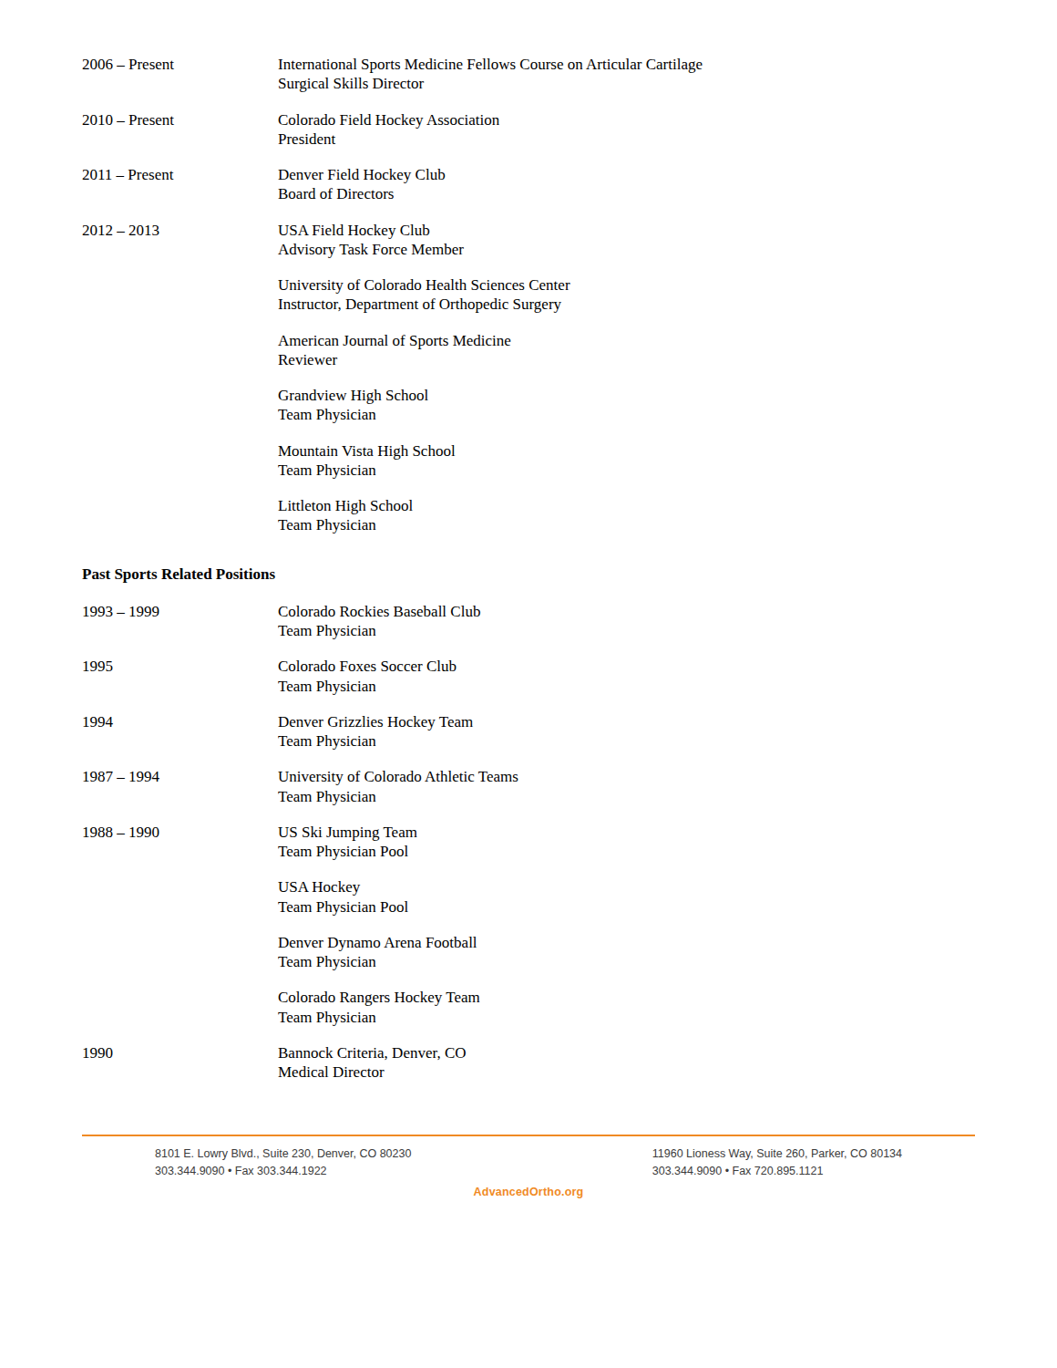| 2006 – Present | International Sports Medicine Fellows Course on Articular Cartilage Surgical Skills Director |
| 2010 – Present | Colorado Field Hockey Association President |
| 2011 – Present | Denver Field Hockey Club Board of Directors |
| 2012 – 2013 | USA Field Hockey Club Advisory Task Force Member University of Colorado Health Sciences Center Instructor, Department of Orthopedic Surgery American Journal of Sports Medicine Reviewer Grandview High School Team Physician Mountain Vista High School Team Physician Littleton High School Team Physician |
Past Sports Related Positions
| 1993 – 1999 | Colorado Rockies Baseball Club Team Physician |
| 1995 | Colorado Foxes Soccer Club Team Physician |
| 1994 | Denver Grizzlies Hockey Team Team Physician |
| 1987 – 1994 | University of Colorado Athletic Teams Team Physician |
| 1988 – 1990 | US Ski Jumping Team Team Physician Pool USA Hockey Team Physician Pool Denver Dynamo Arena Football Team Physician Colorado Rangers Hockey Team Team Physician |
| 1990 | Bannock Criteria, Denver, CO Medical Director |
8101 E. Lowry Blvd., Suite 230, Denver, CO 80230
303.344.9090 • Fax 303.344.1922
11960 Lioness Way, Suite 260, Parker, CO 80134
303.344.9090 • Fax 720.895.1121
AdvancedOrtho.org